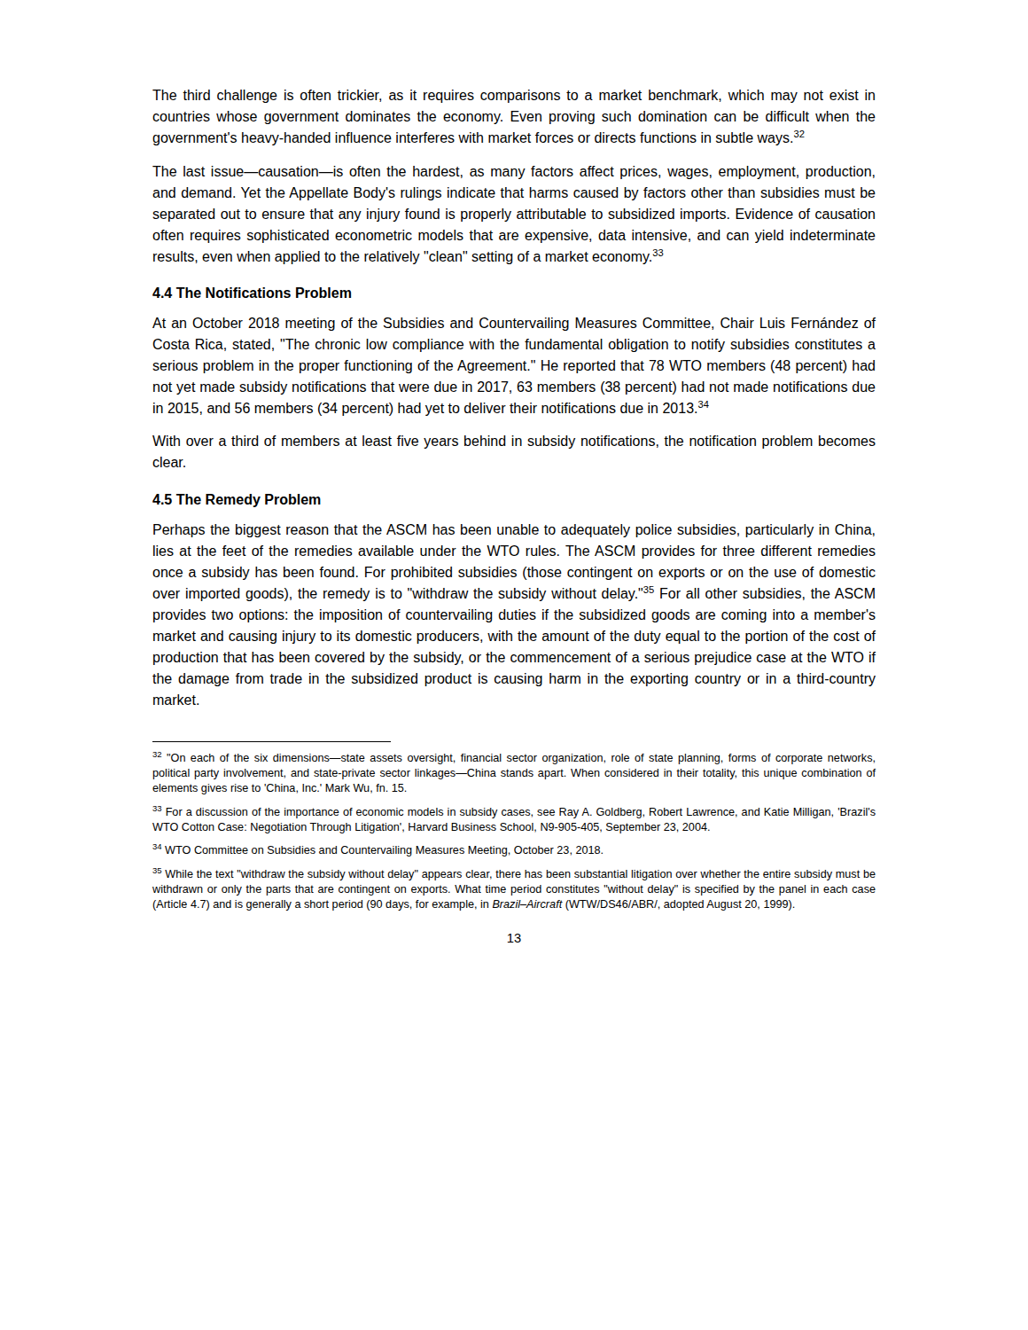The third challenge is often trickier, as it requires comparisons to a market benchmark, which may not exist in countries whose government dominates the economy. Even proving such domination can be difficult when the government's heavy-handed influence interferes with market forces or directs functions in subtle ways.32
The last issue—causation—is often the hardest, as many factors affect prices, wages, employment, production, and demand. Yet the Appellate Body's rulings indicate that harms caused by factors other than subsidies must be separated out to ensure that any injury found is properly attributable to subsidized imports. Evidence of causation often requires sophisticated econometric models that are expensive, data intensive, and can yield indeterminate results, even when applied to the relatively "clean" setting of a market economy.33
4.4 The Notifications Problem
At an October 2018 meeting of the Subsidies and Countervailing Measures Committee, Chair Luis Fernández of Costa Rica, stated, "The chronic low compliance with the fundamental obligation to notify subsidies constitutes a serious problem in the proper functioning of the Agreement." He reported that 78 WTO members (48 percent) had not yet made subsidy notifications that were due in 2017, 63 members (38 percent) had not made notifications due in 2015, and 56 members (34 percent) had yet to deliver their notifications due in 2013.34
With over a third of members at least five years behind in subsidy notifications, the notification problem becomes clear.
4.5 The Remedy Problem
Perhaps the biggest reason that the ASCM has been unable to adequately police subsidies, particularly in China, lies at the feet of the remedies available under the WTO rules. The ASCM provides for three different remedies once a subsidy has been found. For prohibited subsidies (those contingent on exports or on the use of domestic over imported goods), the remedy is to "withdraw the subsidy without delay."35 For all other subsidies, the ASCM provides two options: the imposition of countervailing duties if the subsidized goods are coming into a member's market and causing injury to its domestic producers, with the amount of the duty equal to the portion of the cost of production that has been covered by the subsidy, or the commencement of a serious prejudice case at the WTO if the damage from trade in the subsidized product is causing harm in the exporting country or in a third-country market.
32 "On each of the six dimensions—state assets oversight, financial sector organization, role of state planning, forms of corporate networks, political party involvement, and state-private sector linkages—China stands apart. When considered in their totality, this unique combination of elements gives rise to 'China, Inc.' Mark Wu, fn. 15.
33 For a discussion of the importance of economic models in subsidy cases, see Ray A. Goldberg, Robert Lawrence, and Katie Milligan, 'Brazil's WTO Cotton Case: Negotiation Through Litigation', Harvard Business School, N9-905-405, September 23, 2004.
34 WTO Committee on Subsidies and Countervailing Measures Meeting, October 23, 2018.
35 While the text "withdraw the subsidy without delay" appears clear, there has been substantial litigation over whether the entire subsidy must be withdrawn or only the parts that are contingent on exports. What time period constitutes "without delay" is specified by the panel in each case (Article 4.7) and is generally a short period (90 days, for example, in Brazil–Aircraft (WTW/DS46/ABR/, adopted August 20, 1999).
13